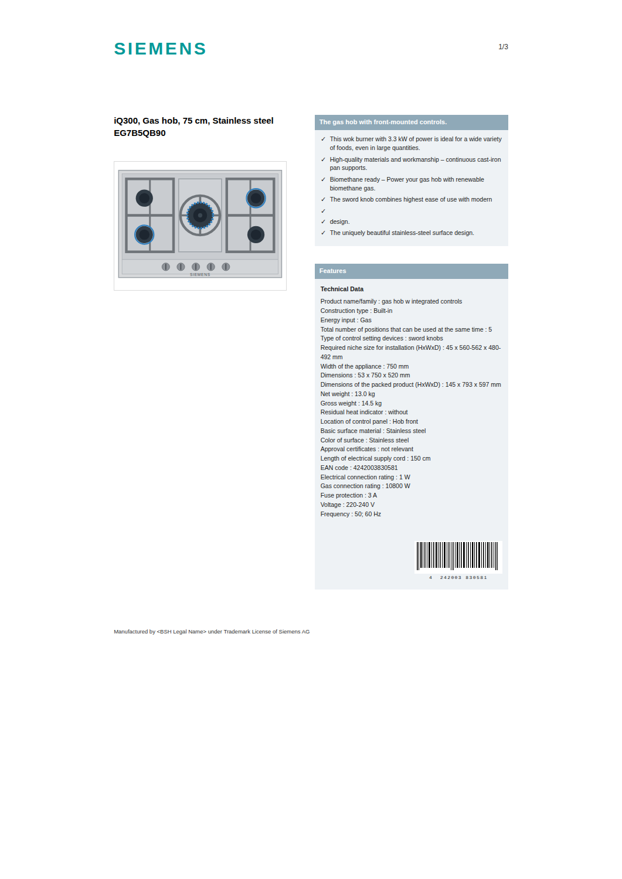SIEMENS
1/3
iQ300, Gas hob, 75 cm, Stainless steel
EG7B5QB90
SIEMENS
The gas hob with front-mounted controls.
This wok burner with 3.3 kW of power is ideal for a wide variety of foods, even in large quantities.
High-quality materials and workmanship – continuous cast-iron pan supports.
Biomethane ready – Power your gas hob with renewable biomethane gas.
The sword knob combines highest ease of use with modern
design.
The uniquely beautiful stainless-steel surface design.
Features
Technical Data
Product name/family : gas hob w integrated controls
Construction type : Built-in
Energy input : Gas
Total number of positions that can be used at the same time : 5
Type of control setting devices : sword knobs
Required niche size for installation (HxWxD) : 45 x 560-562 x 480-492 mm
Width of the appliance : 750 mm
Dimensions : 53 x 750 x 520 mm
Dimensions of the packed product (HxWxD) : 145 x 793 x 597 mm
Net weight : 13.0 kg
Gross weight : 14.5 kg
Residual heat indicator : without
Location of control panel : Hob front
Basic surface material : Stainless steel
Color of surface : Stainless steel
Approval certificates : not relevant
Length of electrical supply cord : 150 cm
EAN code : 4242003830581
Electrical connection rating : 1 W
Gas connection rating : 10800 W
Fuse protection : 3 A
Voltage : 220-240 V
Frequency : 50; 60 Hz
4 242003 830581
Manufactured by <BSH Legal Name> under Trademark License of Siemens AG